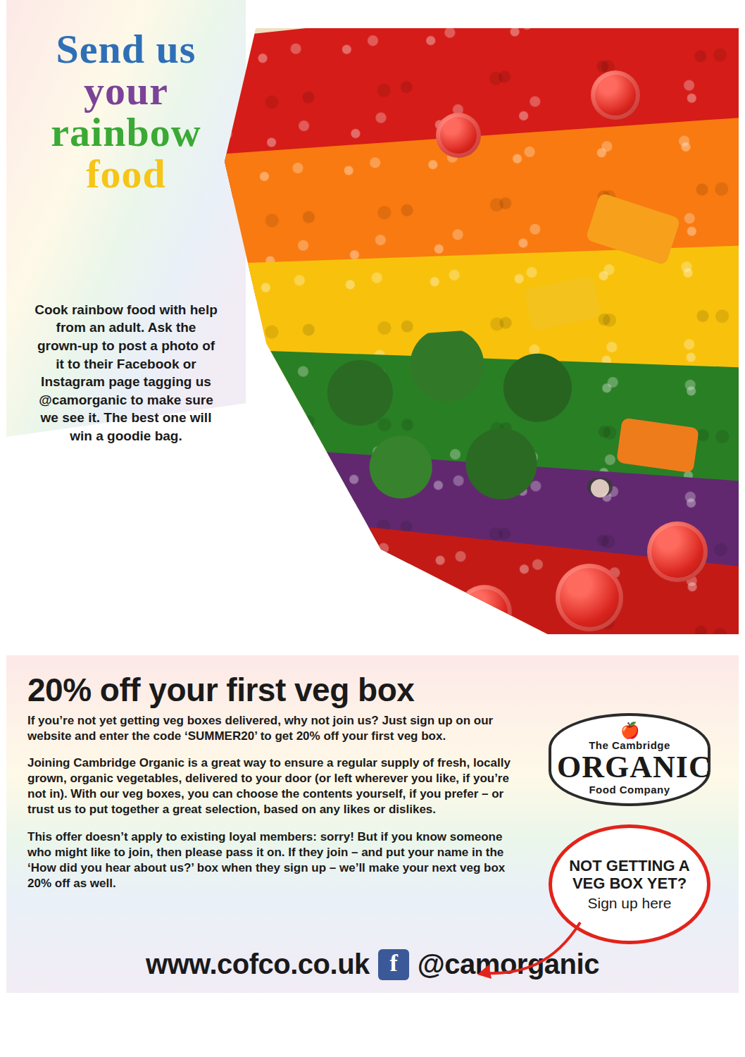Send us your rainbow food
Cook rainbow food with help from an adult. Ask the grown-up to post a photo of it to their Facebook or Instagram page tagging us @camorganic to make sure we see it. The best one will win a goodie bag.
20% off your first veg box
If you’re not yet getting veg boxes delivered, why not join us? Just sign up on our website and enter the code ‘SUMMER20’ to get 20% off your first veg box.
Joining Cambridge Organic is a great way to ensure a regular supply of fresh, locally grown, organic vegetables, delivered to your door (or left wherever you like, if you’re not in). With our veg boxes, you can choose the contents yourself, if you prefer – or trust us to put together a great selection, based on any likes or dislikes.
This offer doesn’t apply to existing loyal members: sorry! But if you know someone who might like to join, then please pass it on. If they join – and put your name in the ‘How did you hear about us?’ box when they sign up – we’ll make your next veg box 20% off as well.
🍎
The Cambridge
ORGANIC
Food Company
NOT GETTING A VEG BOX YET? Sign up here
www.cofco.co.uk f @camorganic